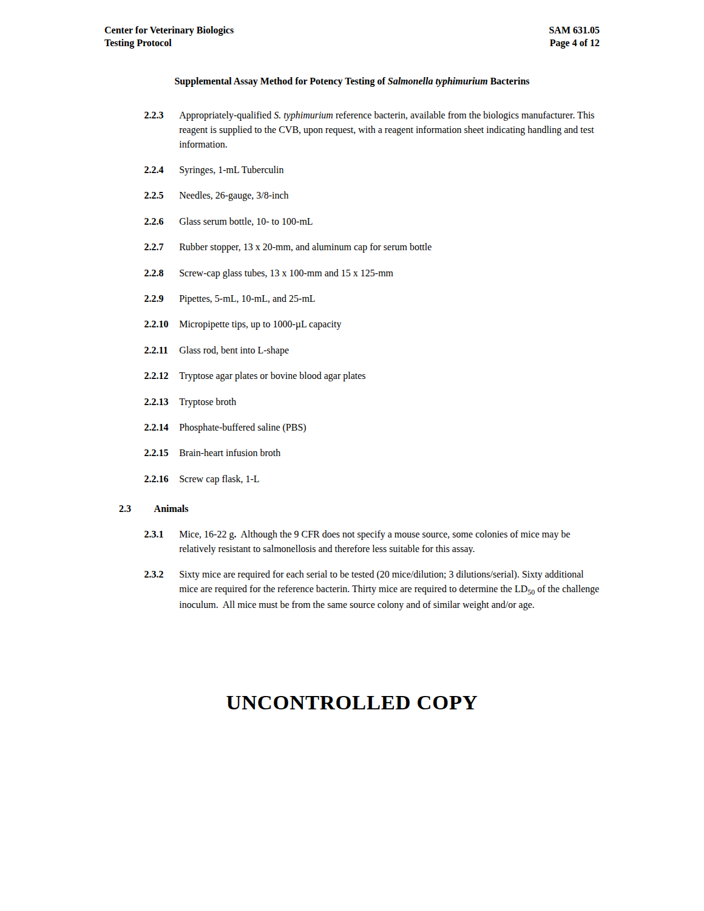Center for Veterinary Biologics
Testing Protocol
SAM 631.05
Page 4 of 12
Supplemental Assay Method for Potency Testing of Salmonella typhimurium Bacterins
2.2.3 Appropriately-qualified S. typhimurium reference bacterin, available from the biologics manufacturer. This reagent is supplied to the CVB, upon request, with a reagent information sheet indicating handling and test information.
2.2.4 Syringes, 1-mL Tuberculin
2.2.5 Needles, 26-gauge, 3/8-inch
2.2.6 Glass serum bottle, 10- to 100-mL
2.2.7 Rubber stopper, 13 x 20-mm, and aluminum cap for serum bottle
2.2.8 Screw-cap glass tubes, 13 x 100-mm and 15 x 125-mm
2.2.9 Pipettes, 5-mL, 10-mL, and 25-mL
2.2.10 Micropipette tips, up to 1000-µL capacity
2.2.11 Glass rod, bent into L-shape
2.2.12 Tryptose agar plates or bovine blood agar plates
2.2.13 Tryptose broth
2.2.14 Phosphate-buffered saline (PBS)
2.2.15 Brain-heart infusion broth
2.2.16 Screw cap flask, 1-L
2.3 Animals
2.3.1 Mice, 16-22 g. Although the 9 CFR does not specify a mouse source, some colonies of mice may be relatively resistant to salmonellosis and therefore less suitable for this assay.
2.3.2 Sixty mice are required for each serial to be tested (20 mice/dilution; 3 dilutions/serial). Sixty additional mice are required for the reference bacterin. Thirty mice are required to determine the LD50 of the challenge inoculum. All mice must be from the same source colony and of similar weight and/or age.
UNCONTROLLED COPY